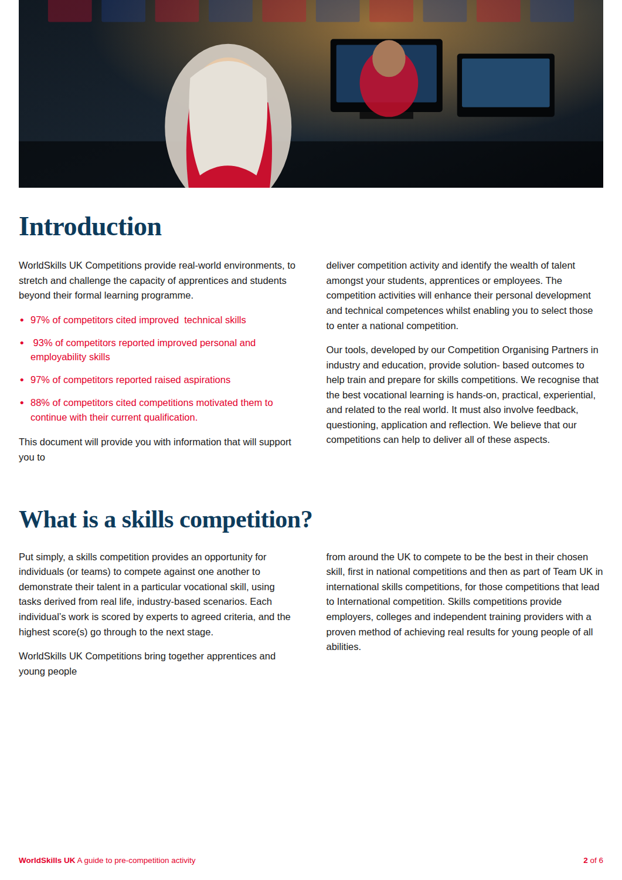Introduction
WorldSkills UK Competitions provide real-world environments, to stretch and challenge the capacity of apprentices and students beyond their formal learning programme.
97% of competitors cited improved technical skills
93% of competitors reported improved personal and employability skills
97% of competitors reported raised aspirations
88% of competitors cited competitions motivated them to continue with their current qualification.
This document will provide you with information that will support you to
deliver competition activity and identify the wealth of talent amongst your students, apprentices or employees. The competition activities will enhance their personal development and technical competences whilst enabling you to select those to enter a national competition.
Our tools, developed by our Competition Organising Partners in industry and education, provide solution- based outcomes to help train and prepare for skills competitions. We recognise that the best vocational learning is hands-on, practical, experiential, and related to the real world. It must also involve feedback, questioning, application and reflection. We believe that our competitions can help to deliver all of these aspects.
What is a skills competition?
Put simply, a skills competition provides an opportunity for individuals (or teams) to compete against one another to demonstrate their talent in a particular vocational skill, using tasks derived from real life, industry-based scenarios. Each individual’s work is scored by experts to agreed criteria, and the highest score(s) go through to the next stage.
WorldSkills UK Competitions bring together apprentices and young people
from around the UK to compete to be the best in their chosen skill, first in national competitions and then as part of Team UK in international skills competitions, for those competitions that lead to International competition. Skills competitions provide employers, colleges and independent training providers with a proven method of achieving real results for young people of all abilities.
WorldSkills UK A guide to pre-competition activity
2 of 6